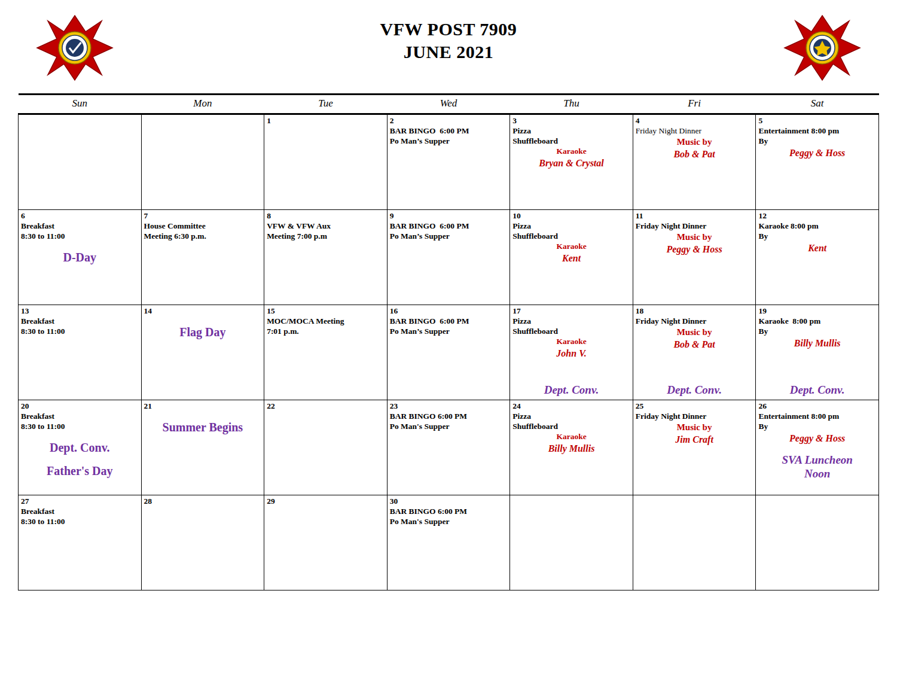VFW POST 7909
JUNE 2021
| Sun | Mon | Tue | Wed | Thu | Fri | Sat |
| --- | --- | --- | --- | --- | --- | --- |
| | | 1 | 2 BAR BINGO 6:00 PM Po Man’s Supper | 3 Pizza Shuffleboard Karaoke Bryan & Crystal | 4 Friday Night Dinner Music by Bob & Pat | 5 Entertainment 8:00 pm By Peggy & Hoss |
| 6 Breakfast 8:30 to 11:00 D-Day | 7 House Committee Meeting 6:30 p.m. | 8 VFW & VFW Aux Meeting 7:00 p.m | 9 BAR BINGO 6:00 PM Po Man’s Supper | 10 Pizza Shuffleboard Karaoke Kent | 11 Friday Night Dinner Music by Peggy & Hoss | 12 Karaoke 8:00 pm By Kent |
| 13 Breakfast 8:30 to 11:00 | 14 Flag Day | 15 MOC/MOCA Meeting 7:01 p.m. | 16 BAR BINGO 6:00 PM Po Man’s Supper | 17 Pizza Shuffleboard Karaoke John V. Dept. Conv. | 18 Friday Night Dinner Music by Bob & Pat Dept. Conv. | 19 Karaoke 8:00 pm By Billy Mullis Dept. Conv. |
| 20 Breakfast 8:30 to 11:00 Dept. Conv. Father's Day | 21 Summer Begins | 22 | 23 BAR BINGO 6:00 PM Po Man's Supper | 24 Pizza Shuffleboard Karaoke Billy Mullis | 25 Friday Night Dinner Music by Jim Craft | 26 Entertainment 8:00 pm By Peggy & Hoss SVA Luncheon Noon |
| 27 Breakfast 8:30 to 11:00 | 28 | 29 | 30 BAR BINGO 6:00 PM Po Man's Supper | | | |